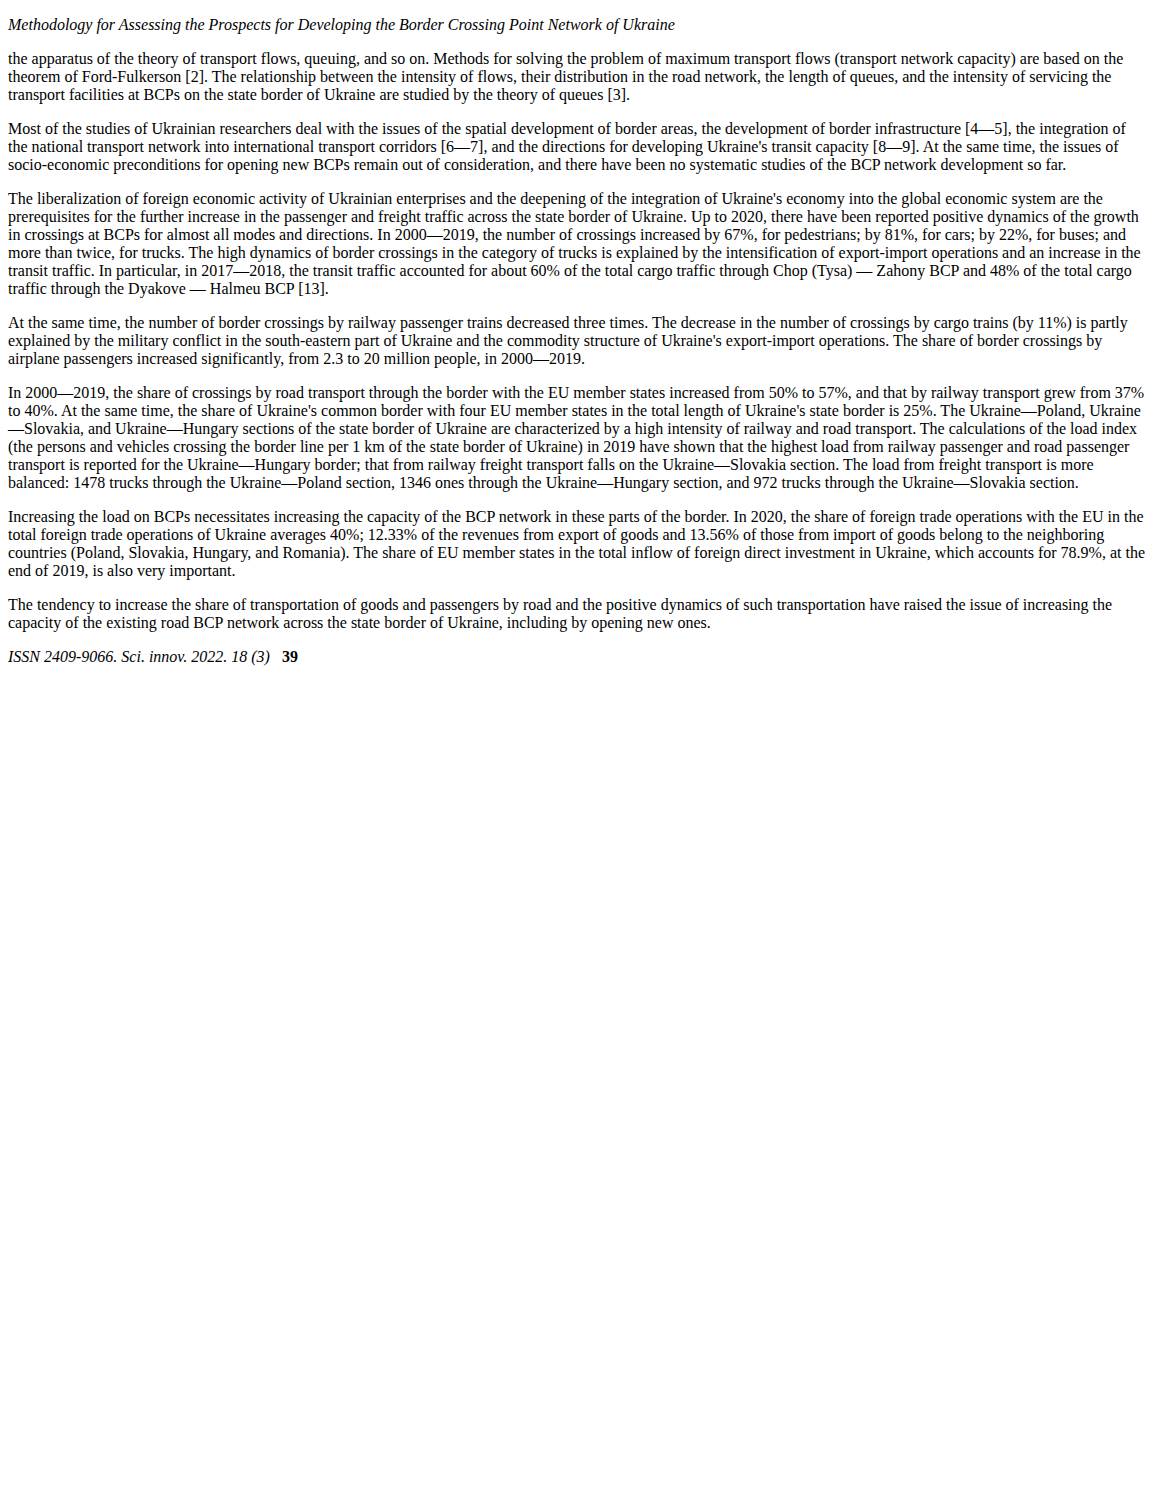Methodology for Assessing the Prospects for Developing the Border Crossing Point Network of Ukraine
the apparatus of the theory of transport flows, queuing, and so on. Methods for solving the problem of maximum transport flows (transport network capacity) are based on the theorem of Ford-Fulkerson [2]. The relationship between the intensity of flows, their distribution in the road network, the length of queues, and the intensity of servicing the transport facilities at BCPs on the state border of Ukraine are studied by the theory of queues [3].
Most of the studies of Ukrainian researchers deal with the issues of the spatial development of border areas, the development of border infrastructure [4—5], the integration of the national transport network into international transport corridors [6—7], and the directions for developing Ukraine's transit capacity [8—9]. At the same time, the issues of socio-economic preconditions for opening new BCPs remain out of consideration, and there have been no systematic studies of the BCP network development so far.
The liberalization of foreign economic activity of Ukrainian enterprises and the deepening of the integration of Ukraine's economy into the global economic system are the prerequisites for the further increase in the passenger and freight traffic across the state border of Ukraine. Up to 2020, there have been reported positive dynamics of the growth in crossings at BCPs for almost all modes and directions. In 2000—2019, the number of crossings increased by 67%, for pedestrians; by 81%, for cars; by 22%, for buses; and more than twice, for trucks. The high dynamics of border crossings in the category of trucks is explained by the intensification of export-import operations and an increase in the transit traffic. In particular, in 2017—2018, the transit traffic accounted for about 60% of the total cargo traffic through Chop (Tysa) — Zahony BCP and 48% of the total cargo traffic through the Dyakove — Halmeu BCP [13].
At the same time, the number of border crossings by railway passenger trains decreased three times. The decrease in the number of crossings by cargo trains (by 11%) is partly explained by the military conflict in the south-eastern part of Ukraine and the commodity structure of Ukraine's export-import operations. The share of border crossings by airplane passengers increased significantly, from 2.3 to 20 million people, in 2000—2019.
In 2000—2019, the share of crossings by road transport through the border with the EU member states increased from 50% to 57%, and that by railway transport grew from 37% to 40%. At the same time, the share of Ukraine's common border with four EU member states in the total length of Ukraine's state border is 25%. The Ukraine—Poland, Ukraine—Slovakia, and Ukraine—Hungary sections of the state border of Ukraine are characterized by a high intensity of railway and road transport. The calculations of the load index (the persons and vehicles crossing the border line per 1 km of the state border of Ukraine) in 2019 have shown that the highest load from railway passenger and road passenger transport is reported for the Ukraine—Hungary border; that from railway freight transport falls on the Ukraine—Slovakia section. The load from freight transport is more balanced: 1478 trucks through the Ukraine—Poland section, 1346 ones through the Ukraine—Hungary section, and 972 trucks through the Ukraine—Slovakia section.
Increasing the load on BCPs necessitates increasing the capacity of the BCP network in these parts of the border. In 2020, the share of foreign trade operations with the EU in the total foreign trade operations of Ukraine averages 40%; 12.33% of the revenues from export of goods and 13.56% of those from import of goods belong to the neighboring countries (Poland, Slovakia, Hungary, and Romania). The share of EU member states in the total inflow of foreign direct investment in Ukraine, which accounts for 78.9%, at the end of 2019, is also very important.
The tendency to increase the share of transportation of goods and passengers by road and the positive dynamics of such transportation have raised the issue of increasing the capacity of the existing road BCP network across the state border of Ukraine, including by opening new ones.
ISSN 2409-9066. Sci. innov. 2022. 18 (3) 39